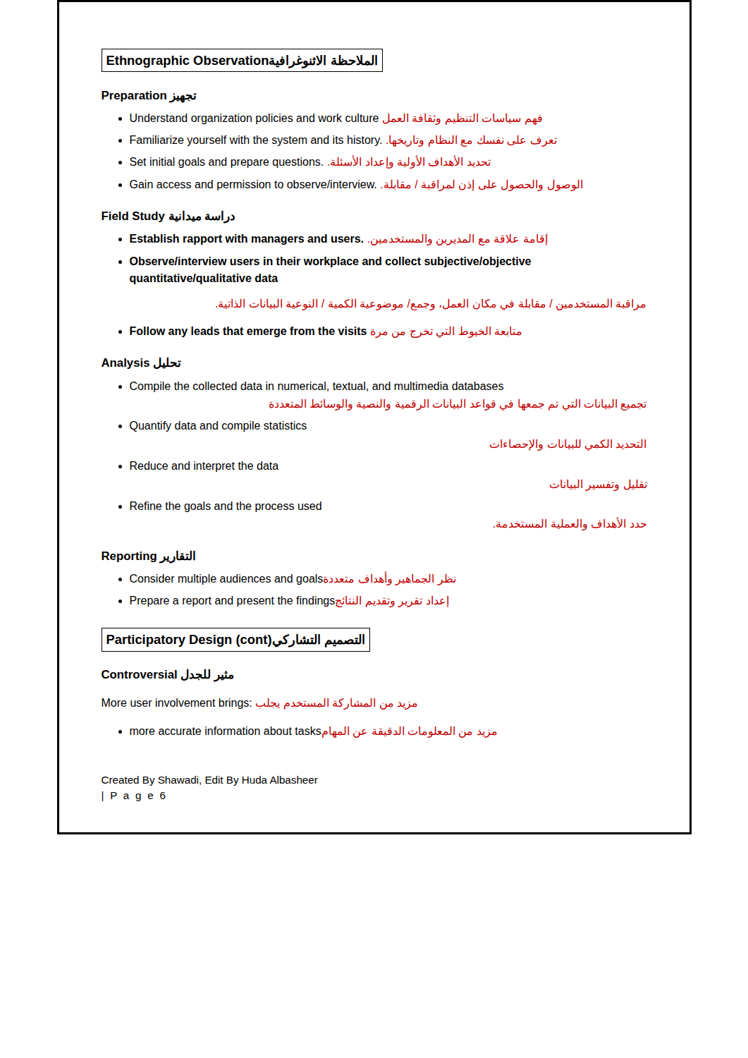Ethnographic Observationالملاحظة الاثنوغرافية
Preparation تجهيز
Understand organization policies and work culture فهم سياسات التنظيم وثقافة العمل
Familiarize yourself with the system and its history. تعرف على نفسك مع النظام وتاريخها.
Set initial goals and prepare questions. تحديد الأهداف الأولية وإعداد الأسئلة.
Gain access and permission to observe/interview. الوصول والحصول على إذن لمراقبة / مقابلة.
Field Study دراسة ميدانية
Establish rapport with managers and users. إقامة علاقة مع المديرين والمستخدمين.
Observe/interview users in their workplace and collect subjective/objective quantitative/qualitative data
مراقبة المستخدمين / مقابلة في مكان العمل، وجمع/ موضوعية الكمية / النوعية البيانات الذاتية.
Follow any leads that emerge from the visits متابعة الخيوط التي تخرج من مرة
Analysis تحليل
Compile the collected data in numerical, textual, and multimedia databases تجميع البيانات التي تم جمعها في قواعد البيانات الرقمية والنصية والوسائط المتعددة
Quantify data and compile statistics التحديد الكمي للبيانات والإحصاءات
Reduce and interpret the data تقليل وتفسير البيانات
Refine the goals and the process used حدد الأهداف والعملية المستخدمة.
Reporting التقارير
Consider multiple audiences and goalsنظر الجماهير وأهداف متعددة
Prepare a report and present the findingsإعداد تقرير وتقديم النتائج
Participatory Design (cont)التصميم التشاركي
Controversial مثير للجدل
More user involvement brings: مزيد من المشاركة المستخدم يجلب
more accurate information about tasksمزيد من المعلومات الدقيقة عن المهام
Created By Shawadi, Edit By Huda Albasheer
| P a g e 6